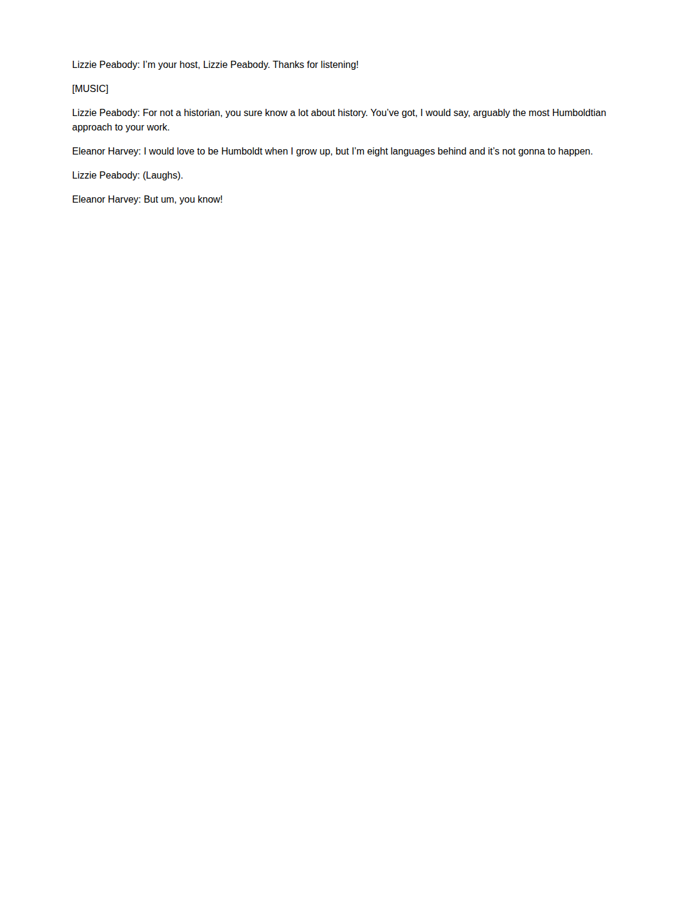Lizzie Peabody: I’m your host, Lizzie Peabody. Thanks for listening!
[MUSIC]
Lizzie Peabody: For not a historian, you sure know a lot about history. You’ve got, I would say, arguably the most Humboldtian approach to your work.
Eleanor Harvey: I would love to be Humboldt when I grow up, but I’m eight languages behind and it’s not gonna to happen.
Lizzie Peabody: (Laughs).
Eleanor Harvey: But um, you know!